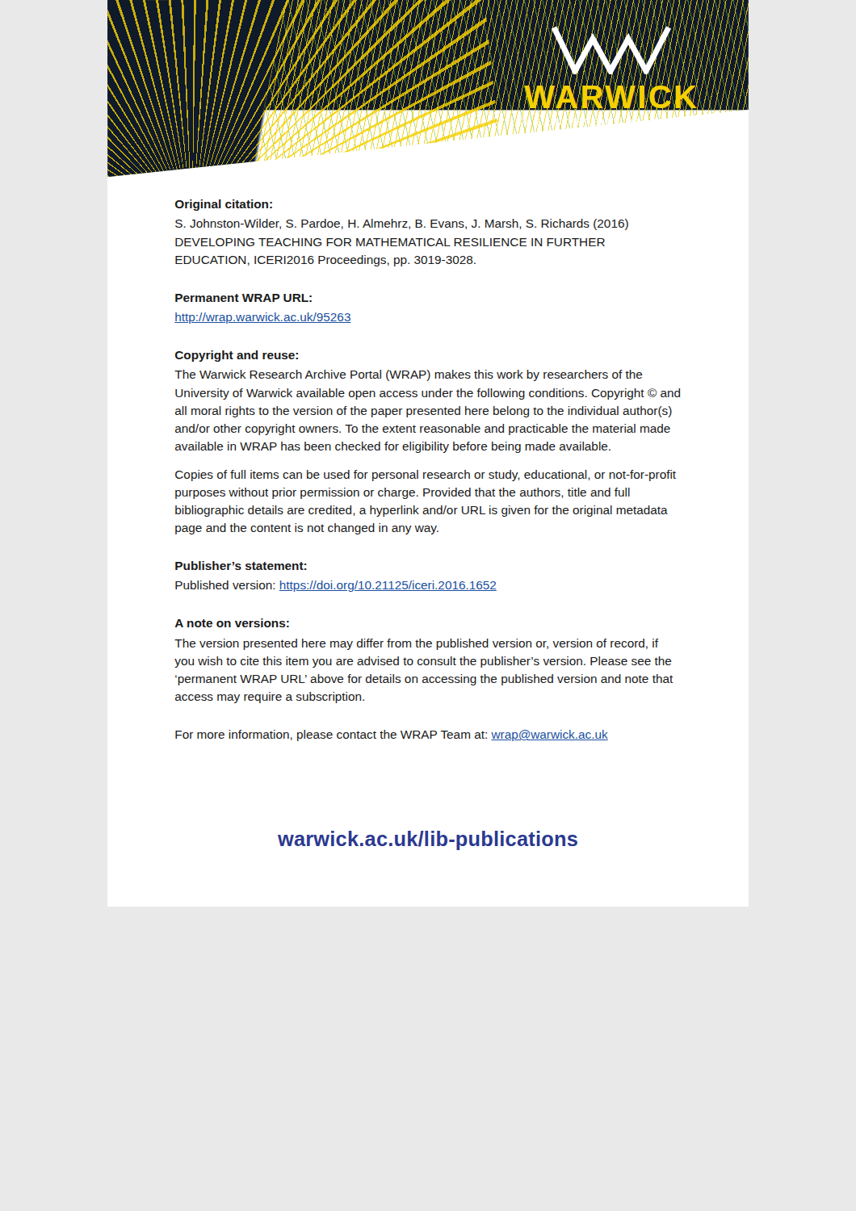University of Warwick emblem
WARWICK
The University of Warwick
Original citation:
S. Johnston-Wilder, S. Pardoe, H. Almehrz, B. Evans, J. Marsh, S. Richards (2016) DEVELOPING TEACHING FOR MATHEMATICAL RESILIENCE IN FURTHER EDUCATION, ICERI2016 Proceedings, pp. 3019-3028.
Permanent WRAP URL:
http://wrap.warwick.ac.uk/95263
Copyright and reuse:
The Warwick Research Archive Portal (WRAP) makes this work by researchers of the University of Warwick available open access under the following conditions. Copyright © and all moral rights to the version of the paper presented here belong to the individual author(s) and/or other copyright owners. To the extent reasonable and practicable the material made available in WRAP has been checked for eligibility before being made available.
Copies of full items can be used for personal research or study, educational, or not-for-profit purposes without prior permission or charge. Provided that the authors, title and full bibliographic details are credited, a hyperlink and/or URL is given for the original metadata page and the content is not changed in any way.
Publisher’s statement:
Published version: https://doi.org/10.21125/iceri.2016.1652
A note on versions:
The version presented here may differ from the published version or, version of record, if you wish to cite this item you are advised to consult the publisher’s version. Please see the ‘permanent WRAP URL’ above for details on accessing the published version and note that access may require a subscription.
For more information, please contact the WRAP Team at: wrap@warwick.ac.uk
warwick.ac.uk/lib-publications